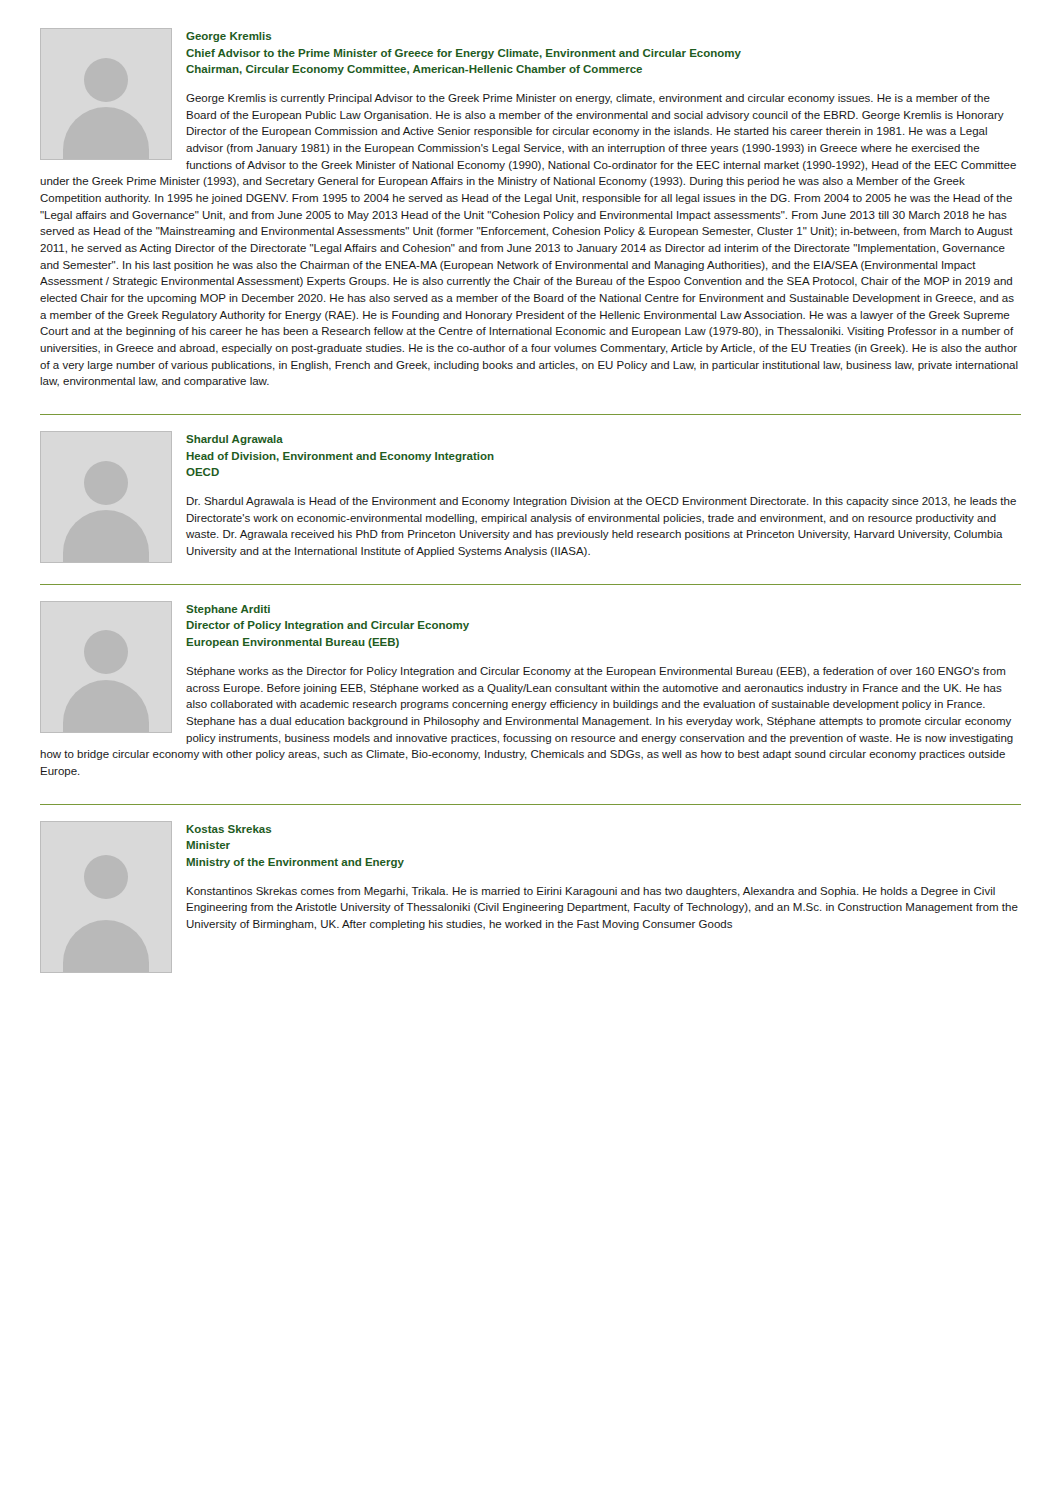George Kremlis
Chief Advisor to the Prime Minister of Greece for Energy Climate, Environment and Circular Economy
Chairman, Circular Economy Committee, American-Hellenic Chamber of Commerce
George Kremlis is currently Principal Advisor to the Greek Prime Minister on energy, climate, environment and circular economy issues. He is a member of the Board of the European Public Law Organisation. He is also a member of the environmental and social advisory council of the EBRD. George Kremlis is Honorary Director of the European Commission and Active Senior responsible for circular economy in the islands. He started his career therein in 1981. He was a Legal advisor (from January 1981) in the European Commission's Legal Service, with an interruption of three years (1990-1993) in Greece where he exercised the functions of Advisor to the Greek Minister of National Economy (1990), National Co-ordinator for the EEC internal market (1990-1992), Head of the EEC Committee under the Greek Prime Minister (1993), and Secretary General for European Affairs in the Ministry of National Economy (1993). During this period he was also a Member of the Greek Competition authority. In 1995 he joined DGENV. From 1995 to 2004 he served as Head of the Legal Unit, responsible for all legal issues in the DG. From 2004 to 2005 he was the Head of the "Legal affairs and Governance" Unit, and from June 2005 to May 2013 Head of the Unit "Cohesion Policy and Environmental Impact assessments". From June 2013 till 30 March 2018 he has served as Head of the "Mainstreaming and Environmental Assessments" Unit (former "Enforcement, Cohesion Policy & European Semester, Cluster 1" Unit); in-between, from March to August 2011, he served as Acting Director of the Directorate "Legal Affairs and Cohesion" and from June 2013 to January 2014 as Director ad interim of the Directorate "Implementation, Governance and Semester". In his last position he was also the Chairman of the ENEA-MA (European Network of Environmental and Managing Authorities), and the EIA/SEA (Environmental Impact Assessment / Strategic Environmental Assessment) Experts Groups. He is also currently the Chair of the Bureau of the Espoo Convention and the SEA Protocol, Chair of the MOP in 2019 and elected Chair for the upcoming MOP in December 2020. He has also served as a member of the Board of the National Centre for Environment and Sustainable Development in Greece, and as a member of the Greek Regulatory Authority for Energy (RAE). He is Founding and Honorary President of the Hellenic Environmental Law Association. He was a lawyer of the Greek Supreme Court and at the beginning of his career he has been a Research fellow at the Centre of International Economic and European Law (1979-80), in Thessaloniki. Visiting Professor in a number of universities, in Greece and abroad, especially on post-graduate studies. He is the co-author of a four volumes Commentary, Article by Article, of the EU Treaties (in Greek). He is also the author of a very large number of various publications, in English, French and Greek, including books and articles, on EU Policy and Law, in particular institutional law, business law, private international law, environmental law, and comparative law.
Shardul Agrawala
Head of Division, Environment and Economy Integration
OECD
Dr. Shardul Agrawala is Head of the Environment and Economy Integration Division at the OECD Environment Directorate. In this capacity since 2013, he leads the Directorate's work on economic-environmental modelling, empirical analysis of environmental policies, trade and environment, and on resource productivity and waste. Dr. Agrawala received his PhD from Princeton University and has previously held research positions at Princeton University, Harvard University, Columbia University and at the International Institute of Applied Systems Analysis (IIASA).
Stephane Arditi
Director of Policy Integration and Circular Economy
European Environmental Bureau (EEB)
Stéphane works as the Director for Policy Integration and Circular Economy at the European Environmental Bureau (EEB), a federation of over 160 ENGO's from across Europe. Before joining EEB, Stéphane worked as a Quality/Lean consultant within the automotive and aeronautics industry in France and the UK. He has also collaborated with academic research programs concerning energy efficiency in buildings and the evaluation of sustainable development policy in France. Stephane has a dual education background in Philosophy and Environmental Management. In his everyday work, Stéphane attempts to promote circular economy policy instruments, business models and innovative practices, focussing on resource and energy conservation and the prevention of waste. He is now investigating how to bridge circular economy with other policy areas, such as Climate, Bio-economy, Industry, Chemicals and SDGs, as well as how to best adapt sound circular economy practices outside Europe.
Kostas Skrekas
Minister
Ministry of the Environment and Energy
Konstantinos Skrekas comes from Megarhi, Trikala. He is married to Eirini Karagouni and has two daughters, Alexandra and Sophia. He holds a Degree in Civil Engineering from the Aristotle University of Thessaloniki (Civil Engineering Department, Faculty of Technology), and an M.Sc. in Construction Management from the University of Birmingham, UK. After completing his studies, he worked in the Fast Moving Consumer Goods